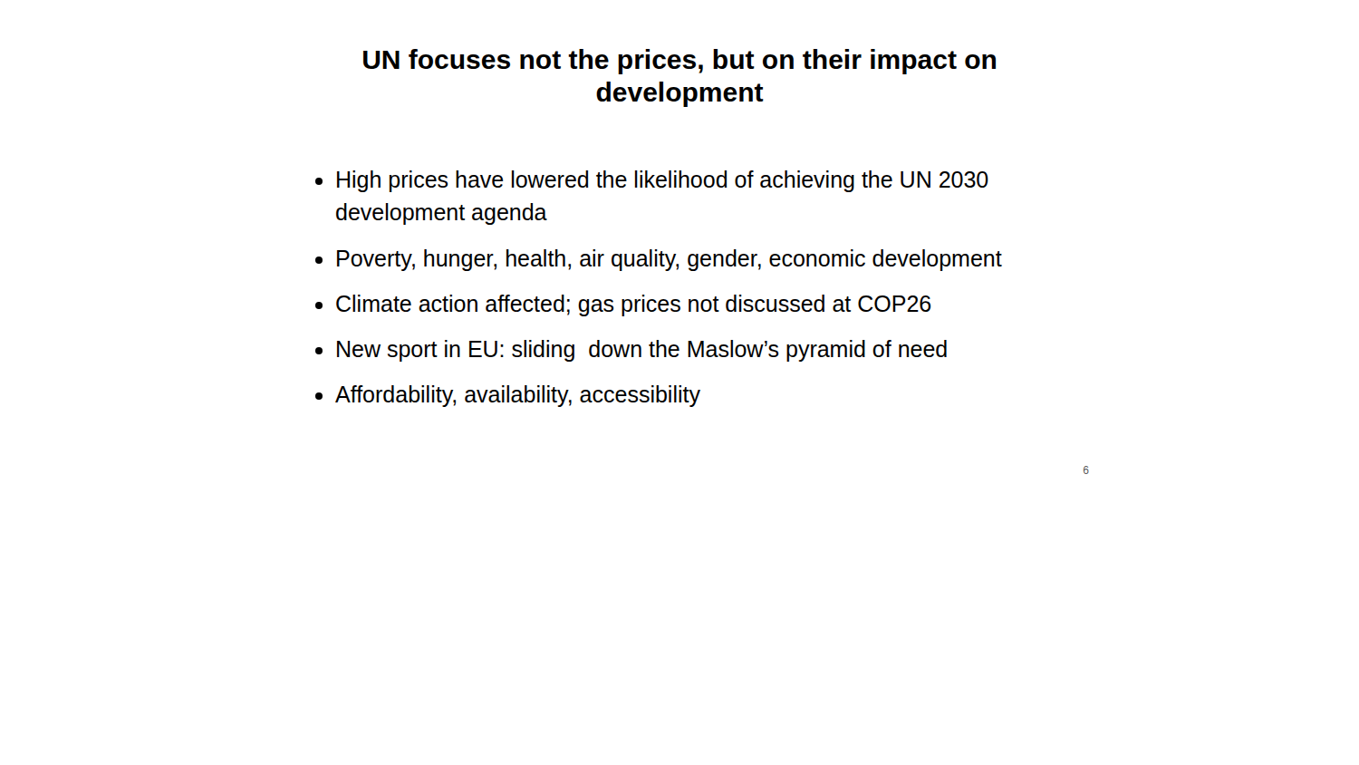UN focuses not the prices, but on their impact on development
High prices have lowered the likelihood of achieving the UN 2030 development agenda
Poverty, hunger, health, air quality, gender, economic development
Climate action affected; gas prices not discussed at COP26
New sport in EU: sliding down the Maslow’s pyramid of need
Affordability, availability, accessibility
6